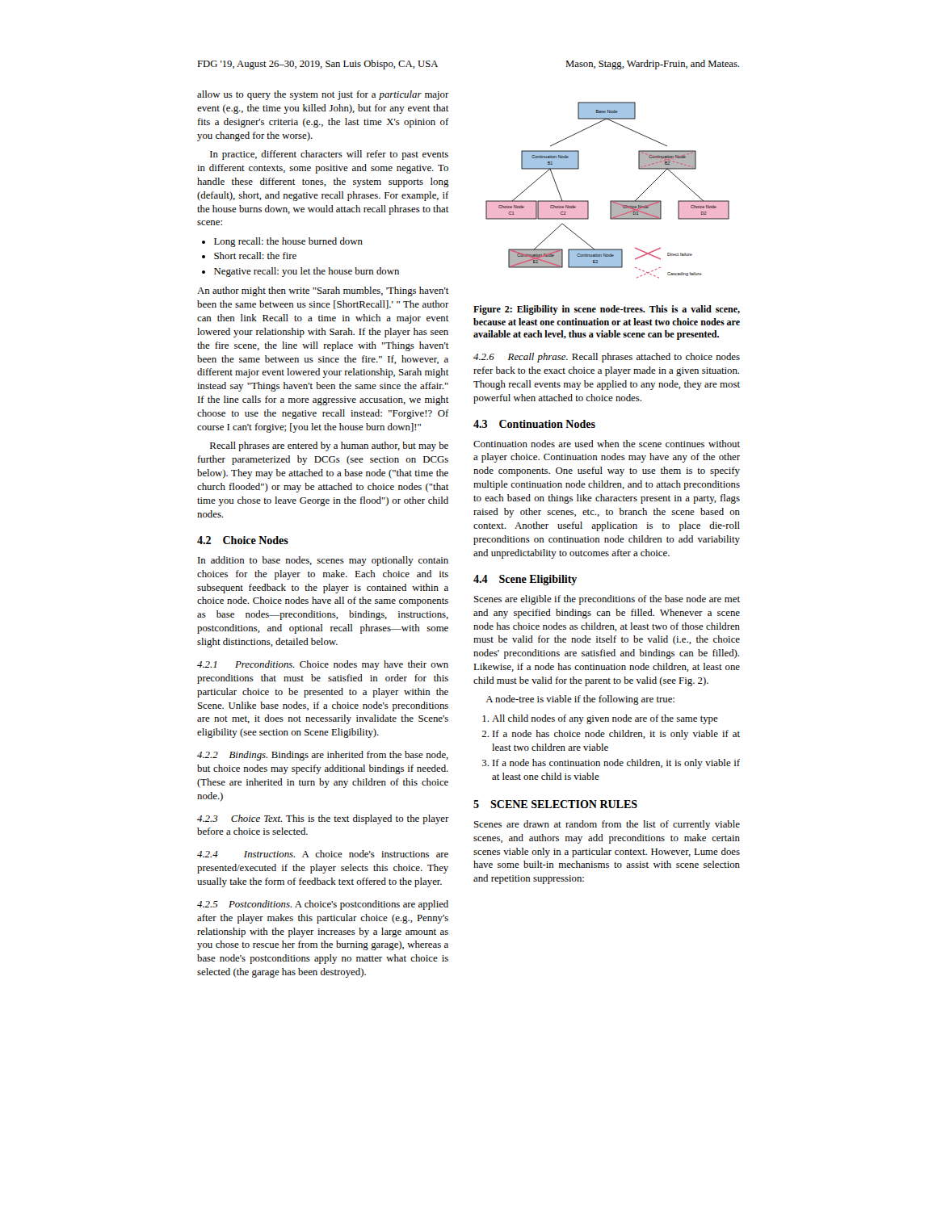FDG '19, August 26–30, 2019, San Luis Obispo, CA, USA
Mason, Stagg, Wardrip-Fruin, and Mateas.
allow us to query the system not just for a particular major event (e.g., the time you killed John), but for any event that fits a designer's criteria (e.g., the last time X's opinion of you changed for the worse).
In practice, different characters will refer to past events in different contexts, some positive and some negative. To handle these different tones, the system supports long (default), short, and negative recall phrases. For example, if the house burns down, we would attach recall phrases to that scene:
Long recall: the house burned down
Short recall: the fire
Negative recall: you let the house burn down
An author might then write "Sarah mumbles, 'Things haven't been the same between us since [ShortRecall].' " The author can then link Recall to a time in which a major event lowered your relationship with Sarah. If the player has seen the fire scene, the line will replace with "Things haven't been the same between us since the fire." If, however, a different major event lowered your relationship, Sarah might instead say "Things haven't been the same since the affair." If the line calls for a more aggressive accusation, we might choose to use the negative recall instead: "Forgive!? Of course I can't forgive; [you let the house burn down]!"
Recall phrases are entered by a human author, but may be further parameterized by DCGs (see section on DCGs below). They may be attached to a base node ("that time the church flooded") or may be attached to choice nodes ("that time you chose to leave George in the flood") or other child nodes.
4.2 Choice Nodes
In addition to base nodes, scenes may optionally contain choices for the player to make. Each choice and its subsequent feedback to the player is contained within a choice node. Choice nodes have all of the same components as base nodes—preconditions, bindings, instructions, postconditions, and optional recall phrases—with some slight distinctions, detailed below.
4.2.1 Preconditions. Choice nodes may have their own preconditions that must be satisfied in order for this particular choice to be presented to a player within the Scene. Unlike base nodes, if a choice node's preconditions are not met, it does not necessarily invalidate the Scene's eligibility (see section on Scene Eligibility).
4.2.2 Bindings. Bindings are inherited from the base node, but choice nodes may specify additional bindings if needed. (These are inherited in turn by any children of this choice node.)
4.2.3 Choice Text. This is the text displayed to the player before a choice is selected.
4.2.4 Instructions. A choice node's instructions are presented/executed if the player selects this choice. They usually take the form of feedback text offered to the player.
4.2.5 Postconditions. A choice's postconditions are applied after the player makes this particular choice (e.g., Penny's relationship with the player increases by a large amount as you chose to rescue her from the burning garage), whereas a base node's postconditions apply no matter what choice is selected (the garage has been destroyed).
Base Node Continuation Node B1 Continuation Node B2 Choice Node C1 Choice Node C2 Choice Node D1 Choice Node D2 Continuation Node E1 Continuation Node E2 Direct failure Cascading failure
Figure 2: Eligibility in scene node-trees. This is a valid scene, because at least one continuation or at least two choice nodes are available at each level, thus a viable scene can be presented.
4.2.6 Recall phrase. Recall phrases attached to choice nodes refer back to the exact choice a player made in a given situation. Though recall events may be applied to any node, they are most powerful when attached to choice nodes.
4.3 Continuation Nodes
Continuation nodes are used when the scene continues without a player choice. Continuation nodes may have any of the other node components. One useful way to use them is to specify multiple continuation node children, and to attach preconditions to each based on things like characters present in a party, flags raised by other scenes, etc., to branch the scene based on context. Another useful application is to place die-roll preconditions on continuation node children to add variability and unpredictability to outcomes after a choice.
4.4 Scene Eligibility
Scenes are eligible if the preconditions of the base node are met and any specified bindings can be filled. Whenever a scene node has choice nodes as children, at least two of those children must be valid for the node itself to be valid (i.e., the choice nodes' preconditions are satisfied and bindings can be filled). Likewise, if a node has continuation node children, at least one child must be valid for the parent to be valid (see Fig. 2).
A node-tree is viable if the following are true:
All child nodes of any given node are of the same type
If a node has choice node children, it is only viable if at least two children are viable
If a node has continuation node children, it is only viable if at least one child is viable
5 SCENE SELECTION RULES
Scenes are drawn at random from the list of currently viable scenes, and authors may add preconditions to make certain scenes viable only in a particular context. However, Lume does have some built-in mechanisms to assist with scene selection and repetition suppression: